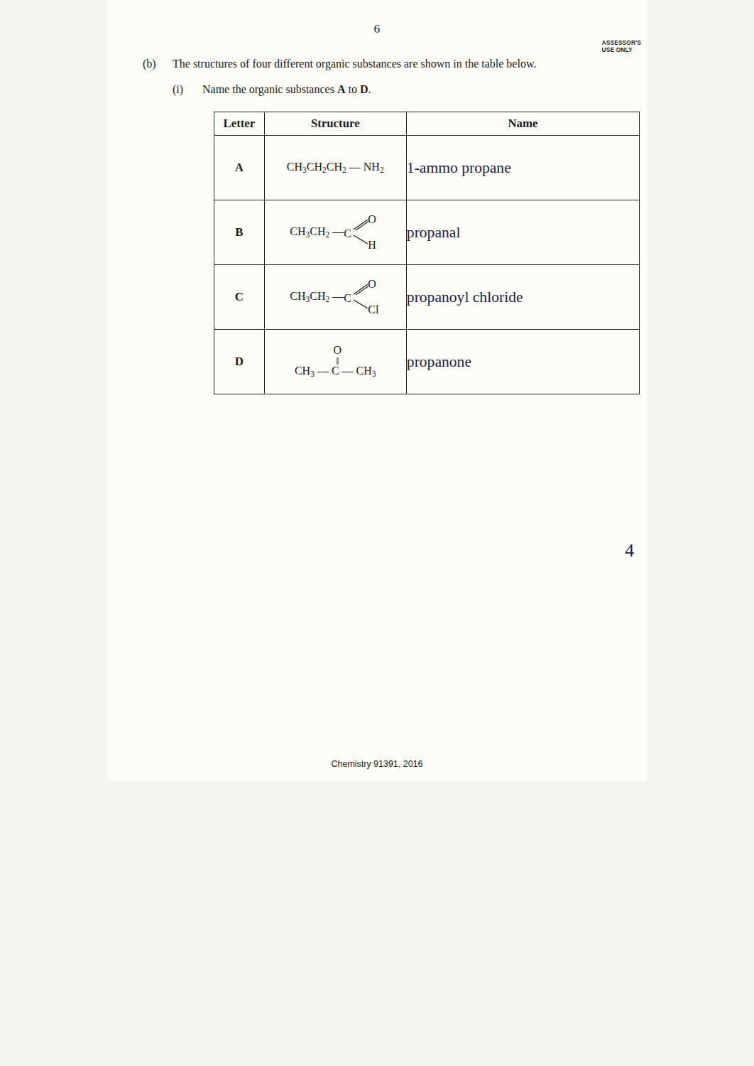ASSESSOR'S
USE ONLY
6
(b)
The structures of four different organic substances are shown in the table below.
(i)
Name the organic substances A to D.
| Letter | Structure | Name |
| --- | --- | --- |
| A | CH 3 CH 2 CH 2 — NH 2 | 1-ammo propane |
| B | CH 3 CH 2 — C O H | propanal |
| C | CH 3 CH 2 — C O Cl | propanoyl chloride |
| D | O ‖ CH 3 — C — CH 3 | propanone |
4
Chemistry 91391, 2016